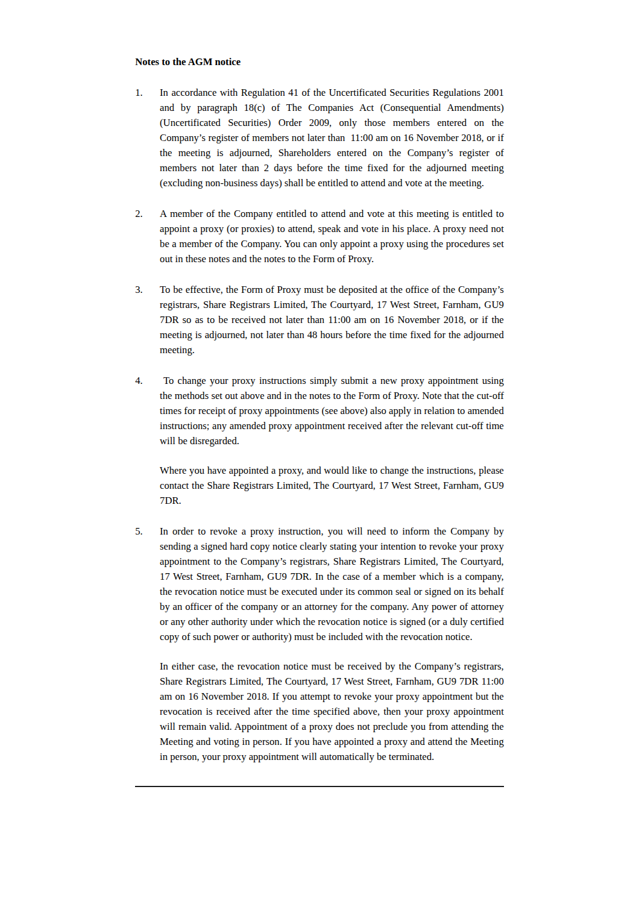Notes to the AGM notice
In accordance with Regulation 41 of the Uncertificated Securities Regulations 2001 and by paragraph 18(c) of The Companies Act (Consequential Amendments) (Uncertificated Securities) Order 2009, only those members entered on the Company’s register of members not later than 11:00 am on 16 November 2018, or if the meeting is adjourned, Shareholders entered on the Company’s register of members not later than 2 days before the time fixed for the adjourned meeting (excluding non-business days) shall be entitled to attend and vote at the meeting.
A member of the Company entitled to attend and vote at this meeting is entitled to appoint a proxy (or proxies) to attend, speak and vote in his place. A proxy need not be a member of the Company. You can only appoint a proxy using the procedures set out in these notes and the notes to the Form of Proxy.
To be effective, the Form of Proxy must be deposited at the office of the Company’s registrars, Share Registrars Limited, The Courtyard, 17 West Street, Farnham, GU9 7DR so as to be received not later than 11:00 am on 16 November 2018, or if the meeting is adjourned, not later than 48 hours before the time fixed for the adjourned meeting.
To change your proxy instructions simply submit a new proxy appointment using the methods set out above and in the notes to the Form of Proxy. Note that the cut-off times for receipt of proxy appointments (see above) also apply in relation to amended instructions; any amended proxy appointment received after the relevant cut-off time will be disregarded.
Where you have appointed a proxy, and would like to change the instructions, please contact the Share Registrars Limited, The Courtyard, 17 West Street, Farnham, GU9 7DR.
In order to revoke a proxy instruction, you will need to inform the Company by sending a signed hard copy notice clearly stating your intention to revoke your proxy appointment to the Company’s registrars, Share Registrars Limited, The Courtyard, 17 West Street, Farnham, GU9 7DR. In the case of a member which is a company, the revocation notice must be executed under its common seal or signed on its behalf by an officer of the company or an attorney for the company. Any power of attorney or any other authority under which the revocation notice is signed (or a duly certified copy of such power or authority) must be included with the revocation notice.
In either case, the revocation notice must be received by the Company’s registrars, Share Registrars Limited, The Courtyard, 17 West Street, Farnham, GU9 7DR 11:00 am on 16 November 2018. If you attempt to revoke your proxy appointment but the revocation is received after the time specified above, then your proxy appointment will remain valid. Appointment of a proxy does not preclude you from attending the Meeting and voting in person. If you have appointed a proxy and attend the Meeting in person, your proxy appointment will automatically be terminated.